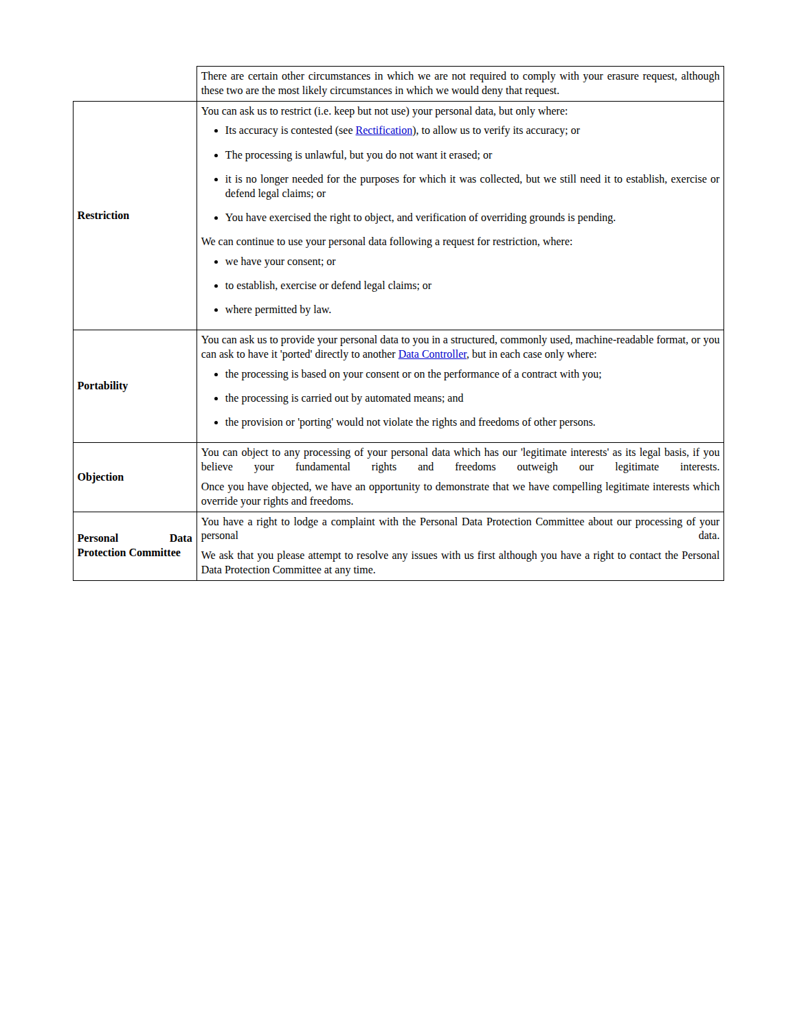| | There are certain other circumstances in which we are not required to comply with your erasure request, although these two are the most likely circumstances in which we would deny that request. |
| Restriction | You can ask us to restrict (i.e. keep but not use) your personal data, but only where: Its accuracy is contested (see Rectification ), to allow us to verify its accuracy; or The processing is unlawful, but you do not want it erased; or it is no longer needed for the purposes for which it was collected, but we still need it to establish, exercise or defend legal claims; or You have exercised the right to object, and verification of overriding grounds is pending. We can continue to use your personal data following a request for restriction, where: we have your consent; or to establish, exercise or defend legal claims; or where permitted by law. |
| Portability | You can ask us to provide your personal data to you in a structured, commonly used, machine-readable format, or you can ask to have it 'ported' directly to another Data Controller , but in each case only where: the processing is based on your consent or on the performance of a contract with you; the processing is carried out by automated means; and the provision or 'porting' would not violate the rights and freedoms of other persons. |
| Objection | You can object to any processing of your personal data which has our 'legitimate interests' as its legal basis, if you believe your fundamental rights and freedoms outweigh our legitimate interests. Once you have objected, we have an opportunity to demonstrate that we have compelling legitimate interests which override your rights and freedoms. |
| Personal Data Protection Committee | You have a right to lodge a complaint with the Personal Data Protection Committee about our processing of your personal data. We ask that you please attempt to resolve any issues with us first although you have a right to contact the Personal Data Protection Committee at any time. |